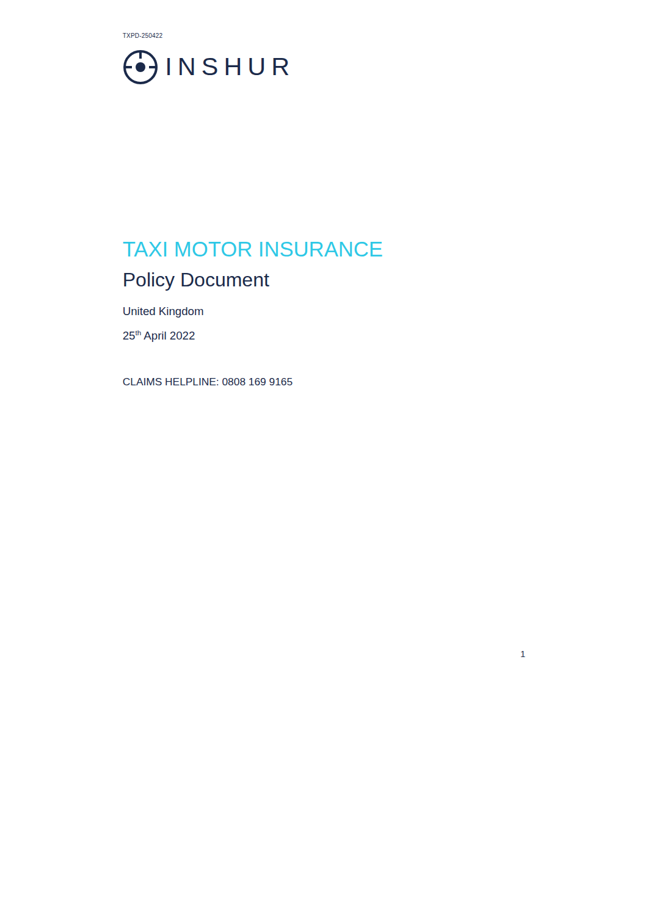TXPD-250422
INSHUR
TAXI MOTOR INSURANCE
Policy Document
United Kingdom
25th April 2022
CLAIMS HELPLINE: 0808 169 9165
1